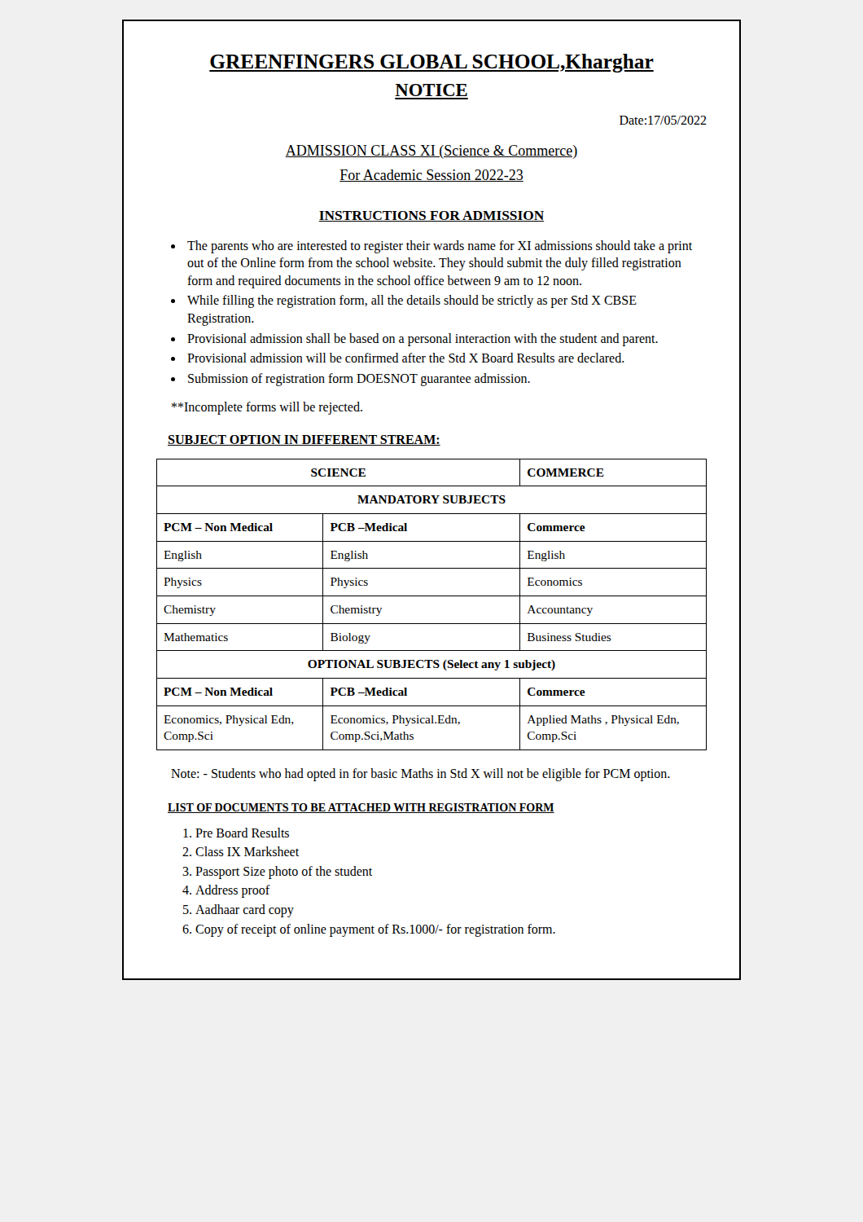GREENFINGERS GLOBAL SCHOOL,Kharghar
NOTICE
Date:17/05/2022
ADMISSION CLASS XI (Science & Commerce)
For Academic Session 2022-23
INSTRUCTIONS FOR ADMISSION
The parents who are interested to register their wards name for XI admissions should take a print out of the Online form from the school website. They should submit the duly filled registration form and required documents in the school office between 9 am to 12 noon.
While filling the registration form, all the details should be strictly as per Std X CBSE Registration.
Provisional admission shall be based on a personal interaction with the student and parent.
Provisional admission will be confirmed after the Std X Board Results are declared.
Submission of registration form DOESNOT guarantee admission.
**Incomplete forms will be rejected.
SUBJECT OPTION IN DIFFERENT STREAM:
| SCIENCE | COMMERCE |
| --- | --- |
| MANDATORY SUBJECTS |
| PCM – Non Medical | PCB –Medical | Commerce |
| English | English | English |
| Physics | Physics | Economics |
| Chemistry | Chemistry | Accountancy |
| Mathematics | Biology | Business Studies |
| OPTIONAL SUBJECTS (Select any 1 subject) |
| PCM – Non Medical | PCB –Medical | Commerce |
| Economics, Physical Edn, Comp.Sci | Economics, Physical.Edn, Comp.Sci,Maths | Applied Maths , Physical Edn, Comp.Sci |
Note: - Students who had opted in for basic Maths in Std X will not be eligible for PCM option.
LIST OF DOCUMENTS TO BE ATTACHED WITH REGISTRATION FORM
Pre Board Results
Class IX Marksheet
Passport Size photo of the student
Address proof
Aadhaar card copy
Copy of receipt of online payment of Rs.1000/- for registration form.